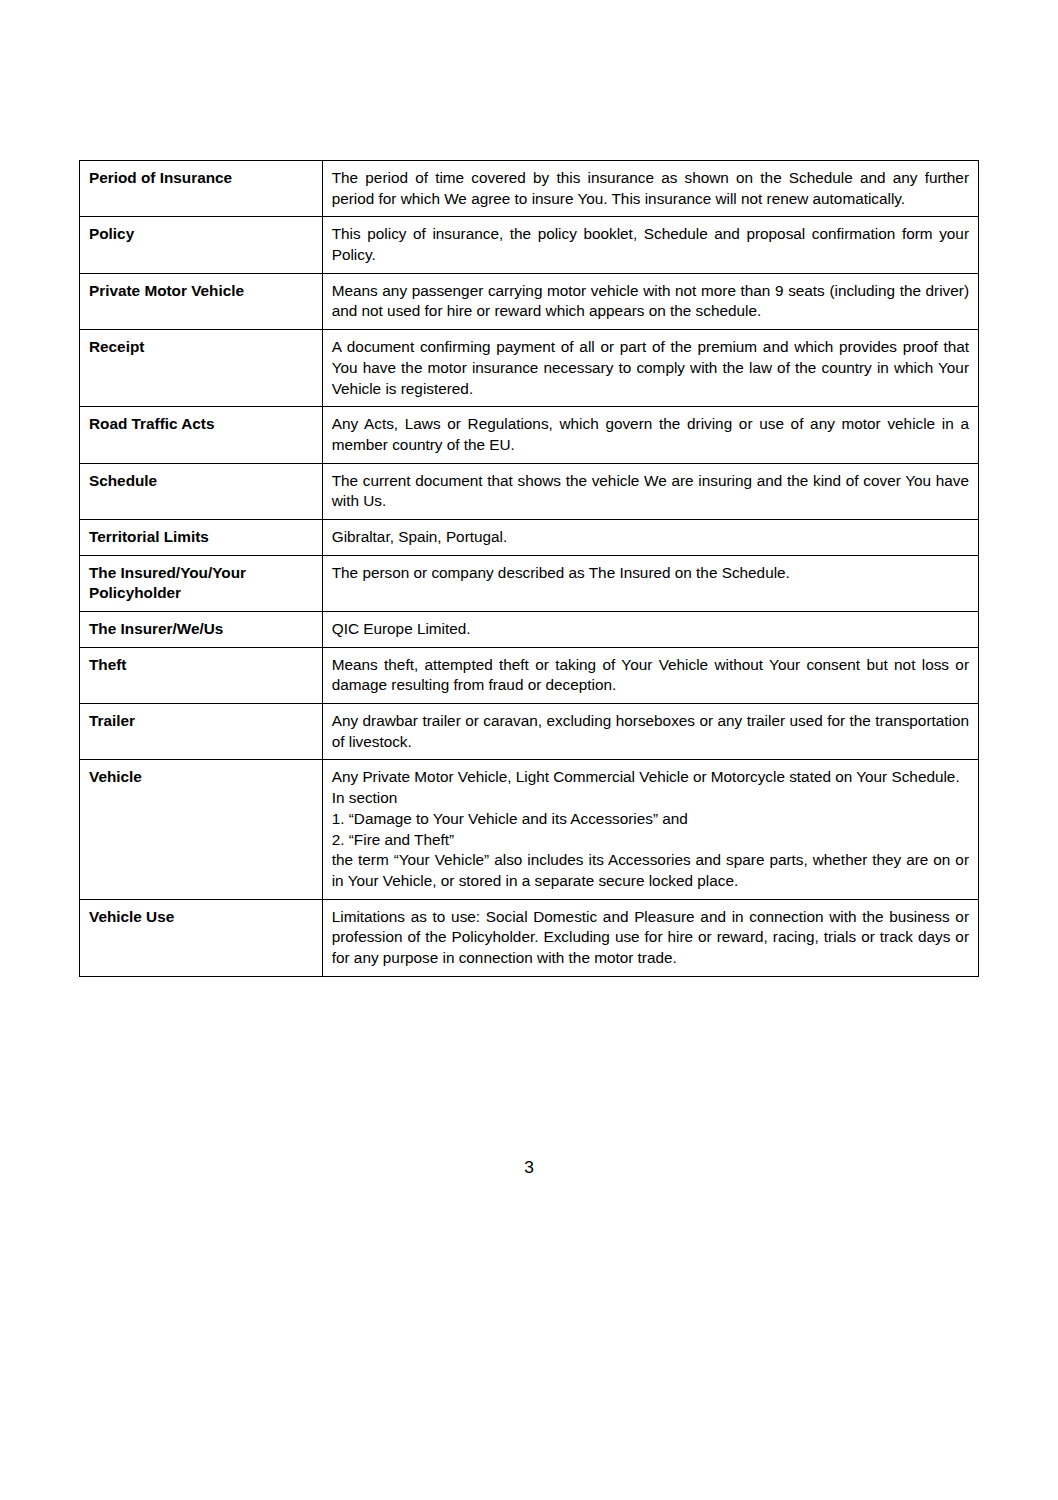| Period of Insurance | The period of time covered by this insurance as shown on the Schedule and any further period for which We agree to insure You. This insurance will not renew automatically. |
| Policy | This policy of insurance, the policy booklet, Schedule and proposal confirmation form your Policy. |
| Private Motor Vehicle | Means any passenger carrying motor vehicle with not more than 9 seats (including the driver) and not used for hire or reward which appears on the schedule. |
| Receipt | A document confirming payment of all or part of the premium and which provides proof that You have the motor insurance necessary to comply with the law of the country in which Your Vehicle is registered. |
| Road Traffic Acts | Any Acts, Laws or Regulations, which govern the driving or use of any motor vehicle in a member country of the EU. |
| Schedule | The current document that shows the vehicle We are insuring and the kind of cover You have with Us. |
| Territorial Limits | Gibraltar, Spain, Portugal. |
| The Insured/You/Your Policyholder | The person or company described as The Insured on the Schedule. |
| The Insurer/We/Us | QIC Europe Limited. |
| Theft | Means theft, attempted theft or taking of Your Vehicle without Your consent but not loss or damage resulting from fraud or deception. |
| Trailer | Any drawbar trailer or caravan, excluding horseboxes or any trailer used for the transportation of livestock. |
| Vehicle | Any Private Motor Vehicle, Light Commercial Vehicle or Motorcycle stated on Your Schedule. In section 1. “Damage to Your Vehicle and its Accessories” and 2. “Fire and Theft” the term “Your Vehicle” also includes its Accessories and spare parts, whether they are on or in Your Vehicle, or stored in a separate secure locked place. |
| Vehicle Use | Limitations as to use: Social Domestic and Pleasure and in connection with the business or profession of the Policyholder. Excluding use for hire or reward, racing, trials or track days or for any purpose in connection with the motor trade. |
3